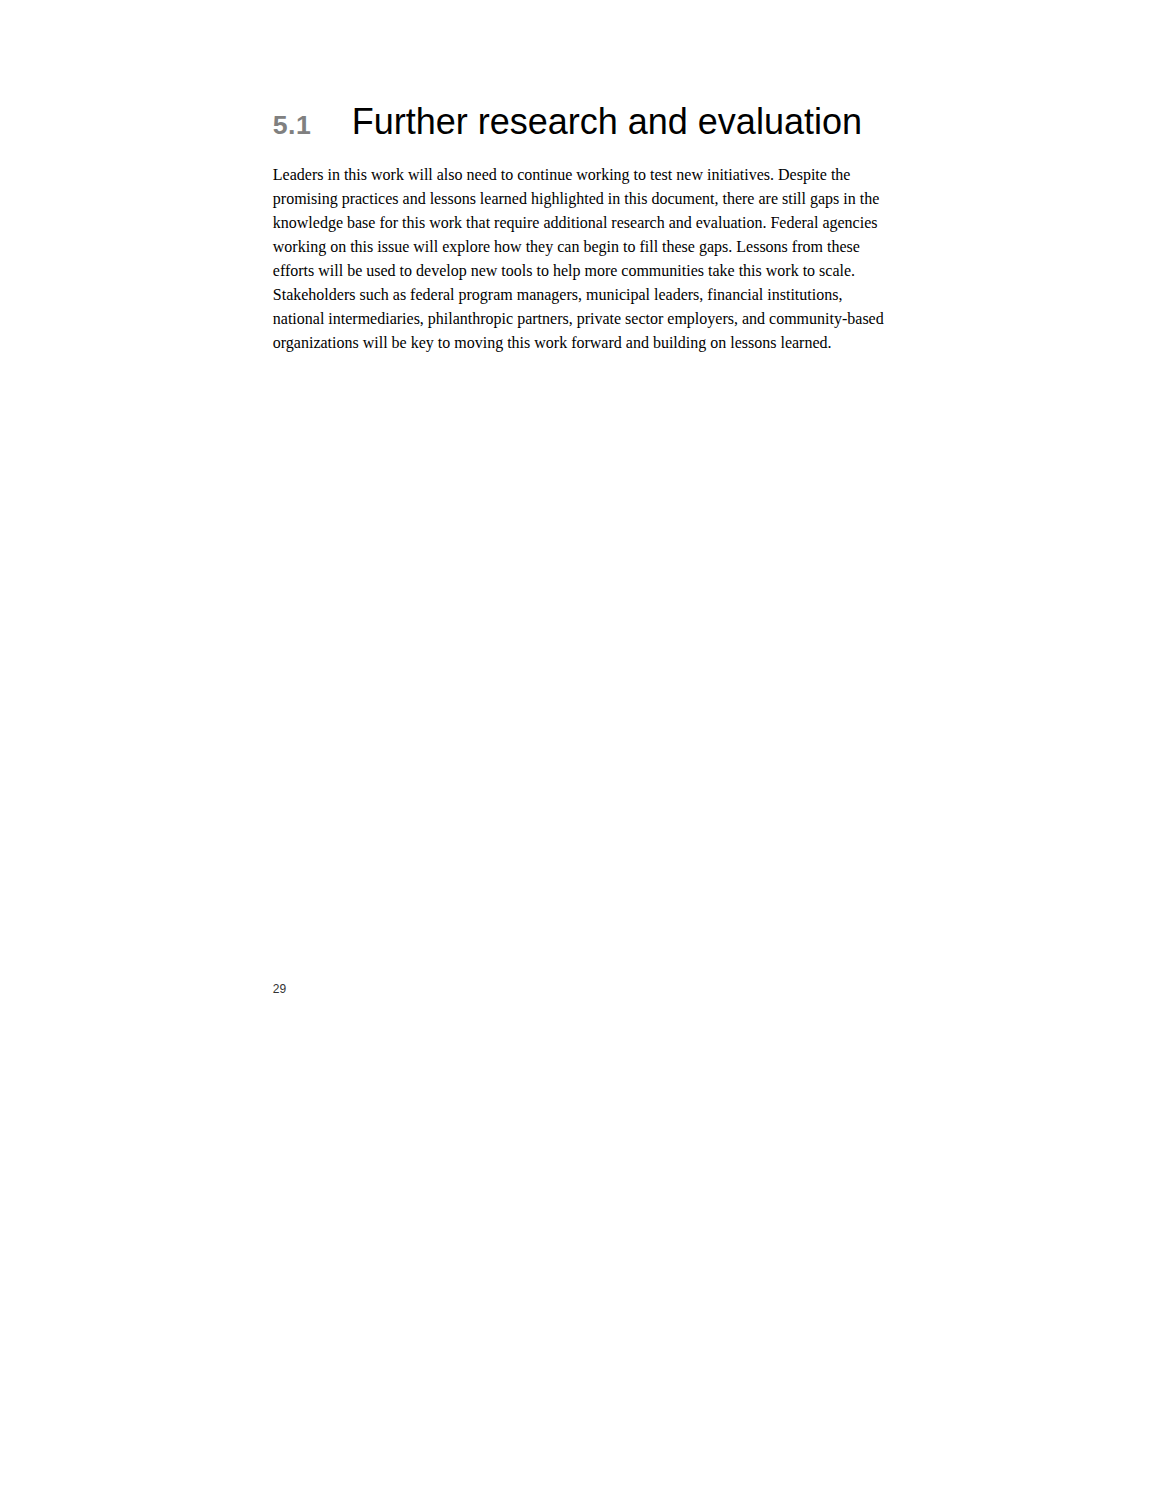5.1 Further research and evaluation
Leaders in this work will also need to continue working to test new initiatives. Despite the promising practices and lessons learned highlighted in this document, there are still gaps in the knowledge base for this work that require additional research and evaluation. Federal agencies working on this issue will explore how they can begin to fill these gaps. Lessons from these efforts will be used to develop new tools to help more communities take this work to scale. Stakeholders such as federal program managers, municipal leaders, financial institutions, national intermediaries, philanthropic partners, private sector employers, and community-based organizations will be key to moving this work forward and building on lessons learned.
29